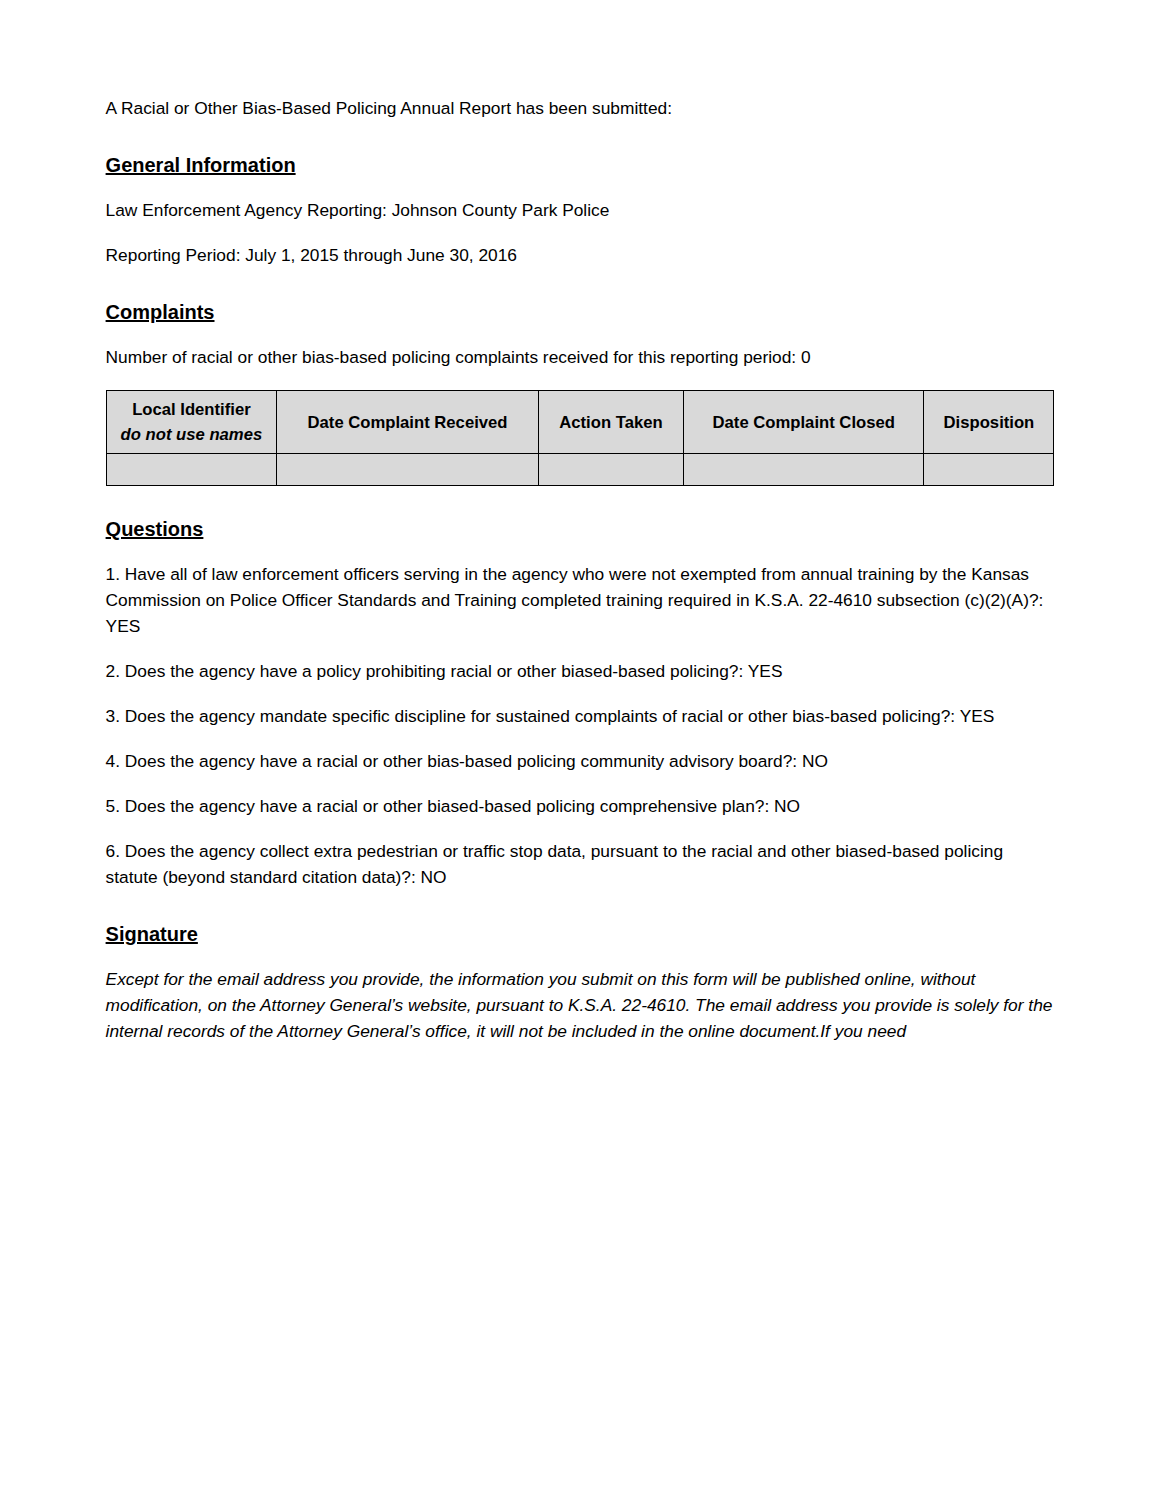A Racial or Other Bias-Based Policing Annual Report has been submitted:
General Information
Law Enforcement Agency Reporting: Johnson County Park Police
Reporting Period: July 1, 2015 through June 30, 2016
Complaints
Number of racial or other bias-based policing complaints received for this reporting period: 0
| Local Identifier do not use names | Date Complaint Received | Action Taken | Date Complaint Closed | Disposition |
| --- | --- | --- | --- | --- |
Questions
1. Have all of law enforcement officers serving in the agency who were not exempted from annual training by the Kansas Commission on Police Officer Standards and Training completed training required in K.S.A. 22-4610 subsection (c)(2)(A)?: YES
2. Does the agency have a policy prohibiting racial or other biased-based policing?: YES
3. Does the agency mandate specific discipline for sustained complaints of racial or other bias-based policing?: YES
4. Does the agency have a racial or other bias-based policing community advisory board?: NO
5. Does the agency have a racial or other biased-based policing comprehensive plan?: NO
6. Does the agency collect extra pedestrian or traffic stop data, pursuant to the racial and other biased-based policing statute (beyond standard citation data)?: NO
Signature
Except for the email address you provide, the information you submit on this form will be published online, without modification, on the Attorney General’s website, pursuant to K.S.A. 22-4610. The email address you provide is solely for the internal records of the Attorney General’s office, it will not be included in the online document.If you need